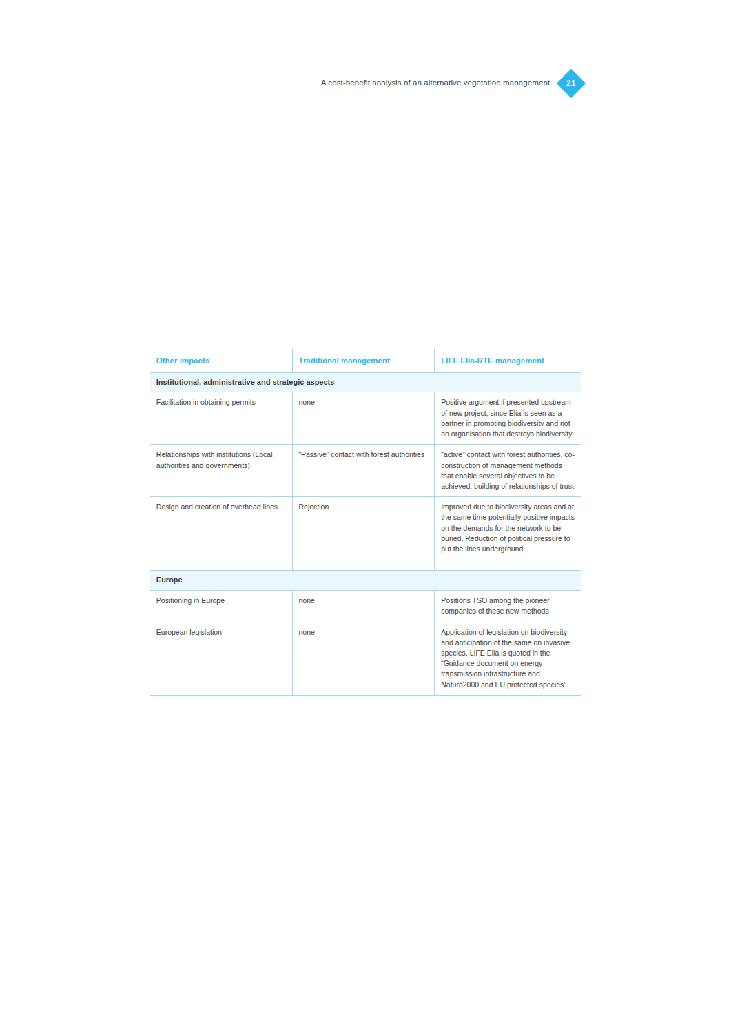A cost-benefit analysis of an alternative vegetation management
21
| Other impacts | Traditional management | LIFE Elia-RTE management |
| --- | --- | --- |
| Institutional, administrative and strategic aspects |
| Facilitation in obtaining permits | none | Positive argument if presented upstream of new project, since Elia is seen as a partner in promoting biodiversity and not an organisation that destroys biodiversity |
| Relationships with institutions (Local authorities and governments) | “Passive” contact with forest authorities | “active” contact with forest authorities, co-construction of management methods that enable several objectives to be achieved, building of relationships of trust |
| Design and creation of overhead lines | Rejection | Improved due to biodiversity areas and at the same time potentially positive impacts on the demands for the network to be buried. Reduction of political pressure to put the lines underground |
| Europe |
| Positioning in Europe | none | Positions TSO among the pioneer companies of these new methods |
| European legislation | none | Application of legislation on biodiversity and anticipation of the same on invasive species. LIFE Elia is quoted in the “Guidance document on energy transmission infrastructure and Natura2000 and EU protected species”. |